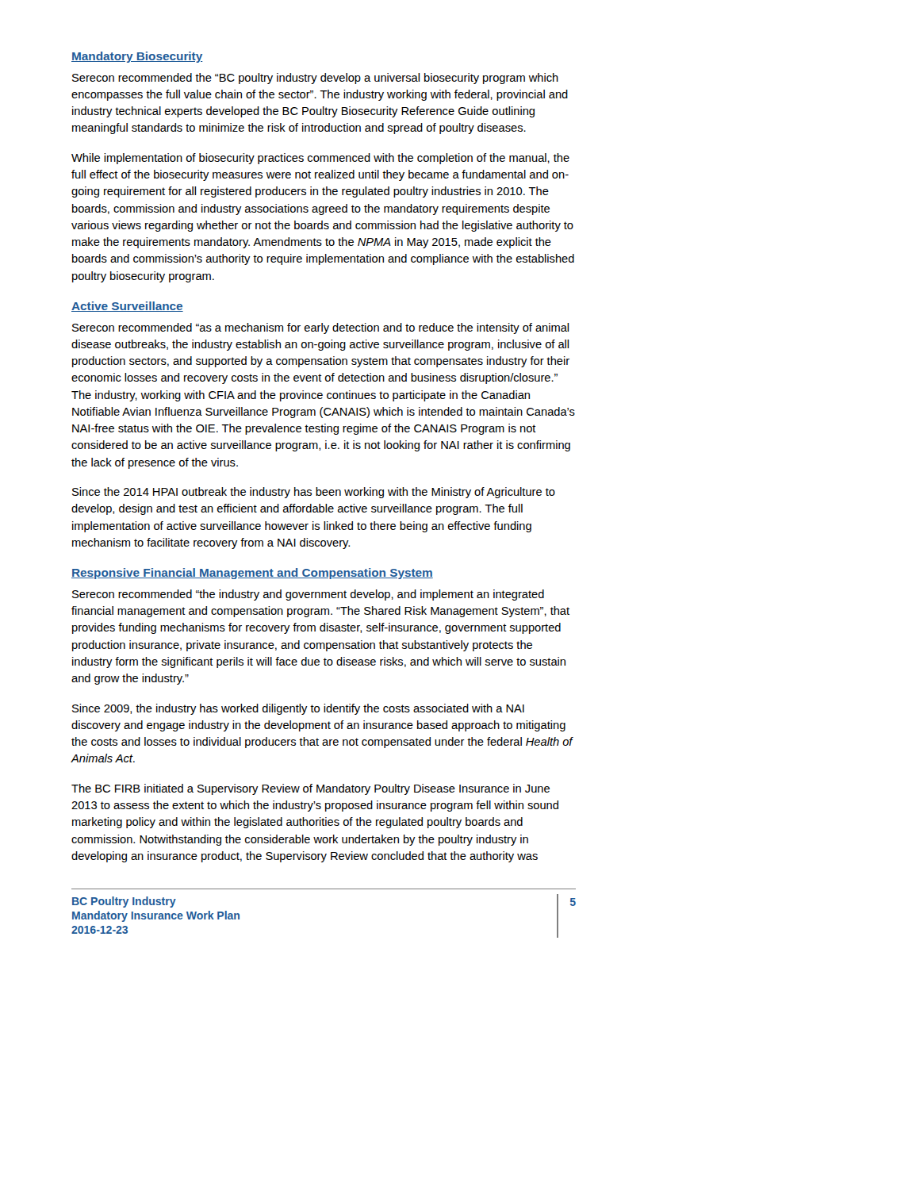Mandatory Biosecurity
Serecon recommended the “BC poultry industry develop a universal biosecurity program which encompasses the full value chain of the sector”. The industry working with federal, provincial and industry technical experts developed the BC Poultry Biosecurity Reference Guide outlining meaningful standards to minimize the risk of introduction and spread of poultry diseases.
While implementation of biosecurity practices commenced with the completion of the manual, the full effect of the biosecurity measures were not realized until they became a fundamental and on-going requirement for all registered producers in the regulated poultry industries in 2010. The boards, commission and industry associations agreed to the mandatory requirements despite various views regarding whether or not the boards and commission had the legislative authority to make the requirements mandatory. Amendments to the NPMA in May 2015, made explicit the boards and commission’s authority to require implementation and compliance with the established poultry biosecurity program.
Active Surveillance
Serecon recommended “as a mechanism for early detection and to reduce the intensity of animal disease outbreaks, the industry establish an on-going active surveillance program, inclusive of all production sectors, and supported by a compensation system that compensates industry for their economic losses and recovery costs in the event of detection and business disruption/closure.” The industry, working with CFIA and the province continues to participate in the Canadian Notifiable Avian Influenza Surveillance Program (CANAIS) which is intended to maintain Canada’s NAI-free status with the OIE. The prevalence testing regime of the CANAIS Program is not considered to be an active surveillance program, i.e. it is not looking for NAI rather it is confirming the lack of presence of the virus.
Since the 2014 HPAI outbreak the industry has been working with the Ministry of Agriculture to develop, design and test an efficient and affordable active surveillance program. The full implementation of active surveillance however is linked to there being an effective funding mechanism to facilitate recovery from a NAI discovery.
Responsive Financial Management and Compensation System
Serecon recommended “the industry and government develop, and implement an integrated financial management and compensation program. “The Shared Risk Management System”, that provides funding mechanisms for recovery from disaster, self-insurance, government supported production insurance, private insurance, and compensation that substantively protects the industry form the significant perils it will face due to disease risks, and which will serve to sustain and grow the industry.”
Since 2009, the industry has worked diligently to identify the costs associated with a NAI discovery and engage industry in the development of an insurance based approach to mitigating the costs and losses to individual producers that are not compensated under the federal Health of Animals Act.
The BC FIRB initiated a Supervisory Review of Mandatory Poultry Disease Insurance in June 2013 to assess the extent to which the industry’s proposed insurance program fell within sound marketing policy and within the legislated authorities of the regulated poultry boards and commission. Notwithstanding the considerable work undertaken by the poultry industry in developing an insurance product, the Supervisory Review concluded that the authority was
BC Poultry Industry
Mandatory Insurance Work Plan
2016-12-23
5